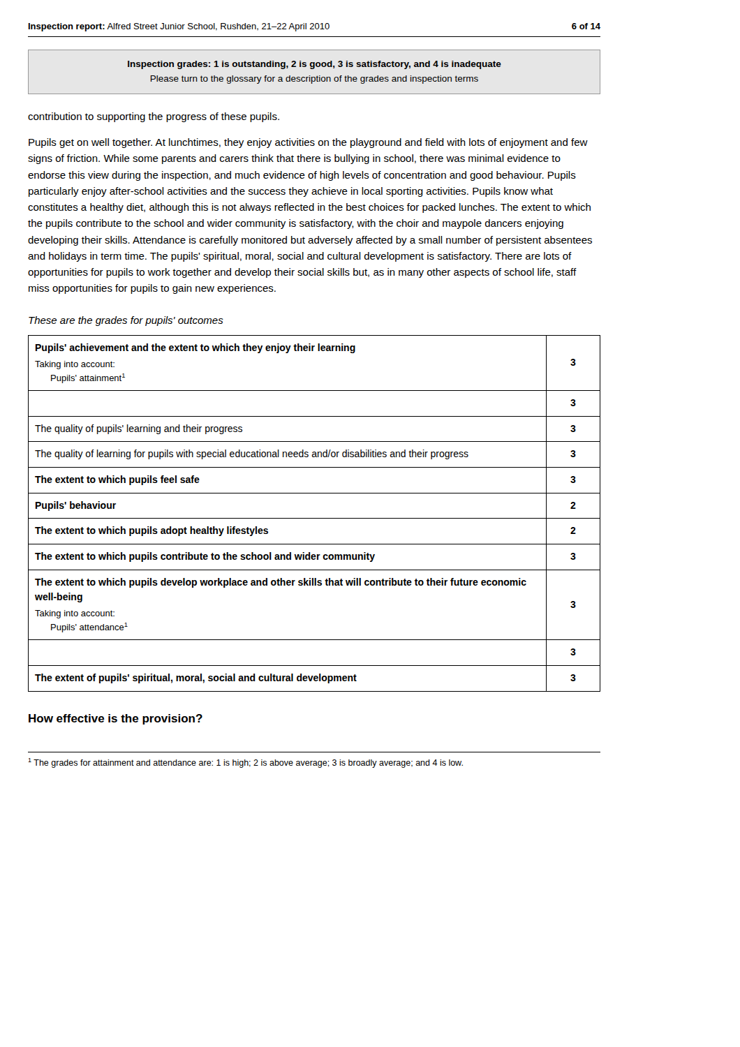Inspection report: Alfred Street Junior School, Rushden, 21–22 April 2010
6 of 14
Inspection grades: 1 is outstanding, 2 is good, 3 is satisfactory, and 4 is inadequate
Please turn to the glossary for a description of the grades and inspection terms
contribution to supporting the progress of these pupils.
Pupils get on well together. At lunchtimes, they enjoy activities on the playground and field with lots of enjoyment and few signs of friction. While some parents and carers think that there is bullying in school, there was minimal evidence to endorse this view during the inspection, and much evidence of high levels of concentration and good behaviour. Pupils particularly enjoy after-school activities and the success they achieve in local sporting activities. Pupils know what constitutes a healthy diet, although this is not always reflected in the best choices for packed lunches. The extent to which the pupils contribute to the school and wider community is satisfactory, with the choir and maypole dancers enjoying developing their skills. Attendance is carefully monitored but adversely affected by a small number of persistent absentees and holidays in term time. The pupils' spiritual, moral, social and cultural development is satisfactory. There are lots of opportunities for pupils to work together and develop their social skills but, as in many other aspects of school life, staff miss opportunities for pupils to gain new experiences.
These are the grades for pupils' outcomes
| Pupils' achievement and the extent to which they enjoy their learning Taking into account: Pupils' attainment 1 | 3 |
| | 3 |
| The quality of pupils' learning and their progress | 3 |
| The quality of learning for pupils with special educational needs and/or disabilities and their progress | 3 |
| The extent to which pupils feel safe | 3 |
| Pupils' behaviour | 2 |
| The extent to which pupils adopt healthy lifestyles | 2 |
| The extent to which pupils contribute to the school and wider community | 3 |
| The extent to which pupils develop workplace and other skills that will contribute to their future economic well-being Taking into account: Pupils' attendance 1 | 3 |
| | 3 |
| The extent of pupils' spiritual, moral, social and cultural development | 3 |
How effective is the provision?
1 The grades for attainment and attendance are: 1 is high; 2 is above average; 3 is broadly average; and 4 is low.